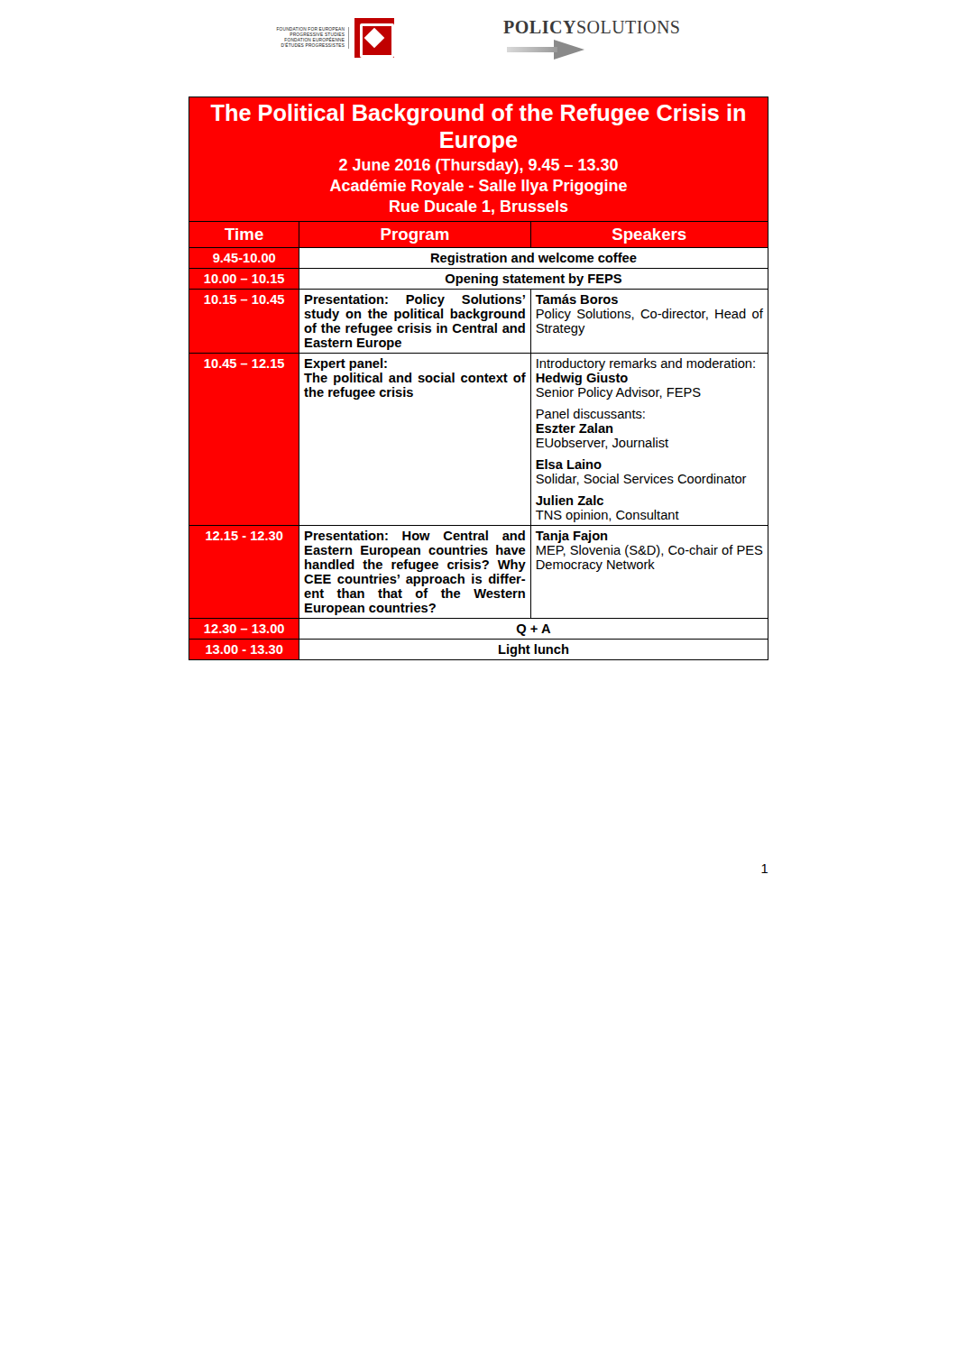FOUNDATION FOR EUROPEAN
PROGRESSIVE STUDIES
FONDATION EUROPÉENNE
D'ÉTUDES PROGRESSISTES
POLICYSOLUTIONS
| The Political Background of the Refugee Crisis in Europe 2 June 2016 (Thursday), 9.45 – 13.30 Académie Royale - Salle Ilya Prigogine Rue Ducale 1, Brussels |
| Time | Program | Speakers |
| 9.45-10.00 | Registration and welcome coffee |
| 10.00 – 10.15 | Opening statement by FEPS |
| 10.15 – 10.45 | Presentation: Policy Solutions’ study on the political background of the refugee crisis in Central and Eastern Europe | Tamás Boros Policy Solutions, Co-director, Head of Strategy |
| 10.45 – 12.15 | Expert panel: The political and social context of the refugee crisis | Introductory remarks and moderation: Hedwig Giusto Senior Policy Advisor, FEPS Panel discussants: Eszter Zalan EUobserver, Journalist Elsa Laino Solidar, Social Services Coordinator Julien Zalc TNS opinion, Consultant |
| 12.15 - 12.30 | Presentation: How Central and Eastern European countries have handled the refugee crisis? Why CEE countries’ approach is different than that of the Western European countries? | Tanja Fajon MEP, Slovenia (S&D), Co-chair of PES Democracy Network |
| 12.30 – 13.00 | Q + A |
| 13.00 - 13.30 | Light lunch |
1